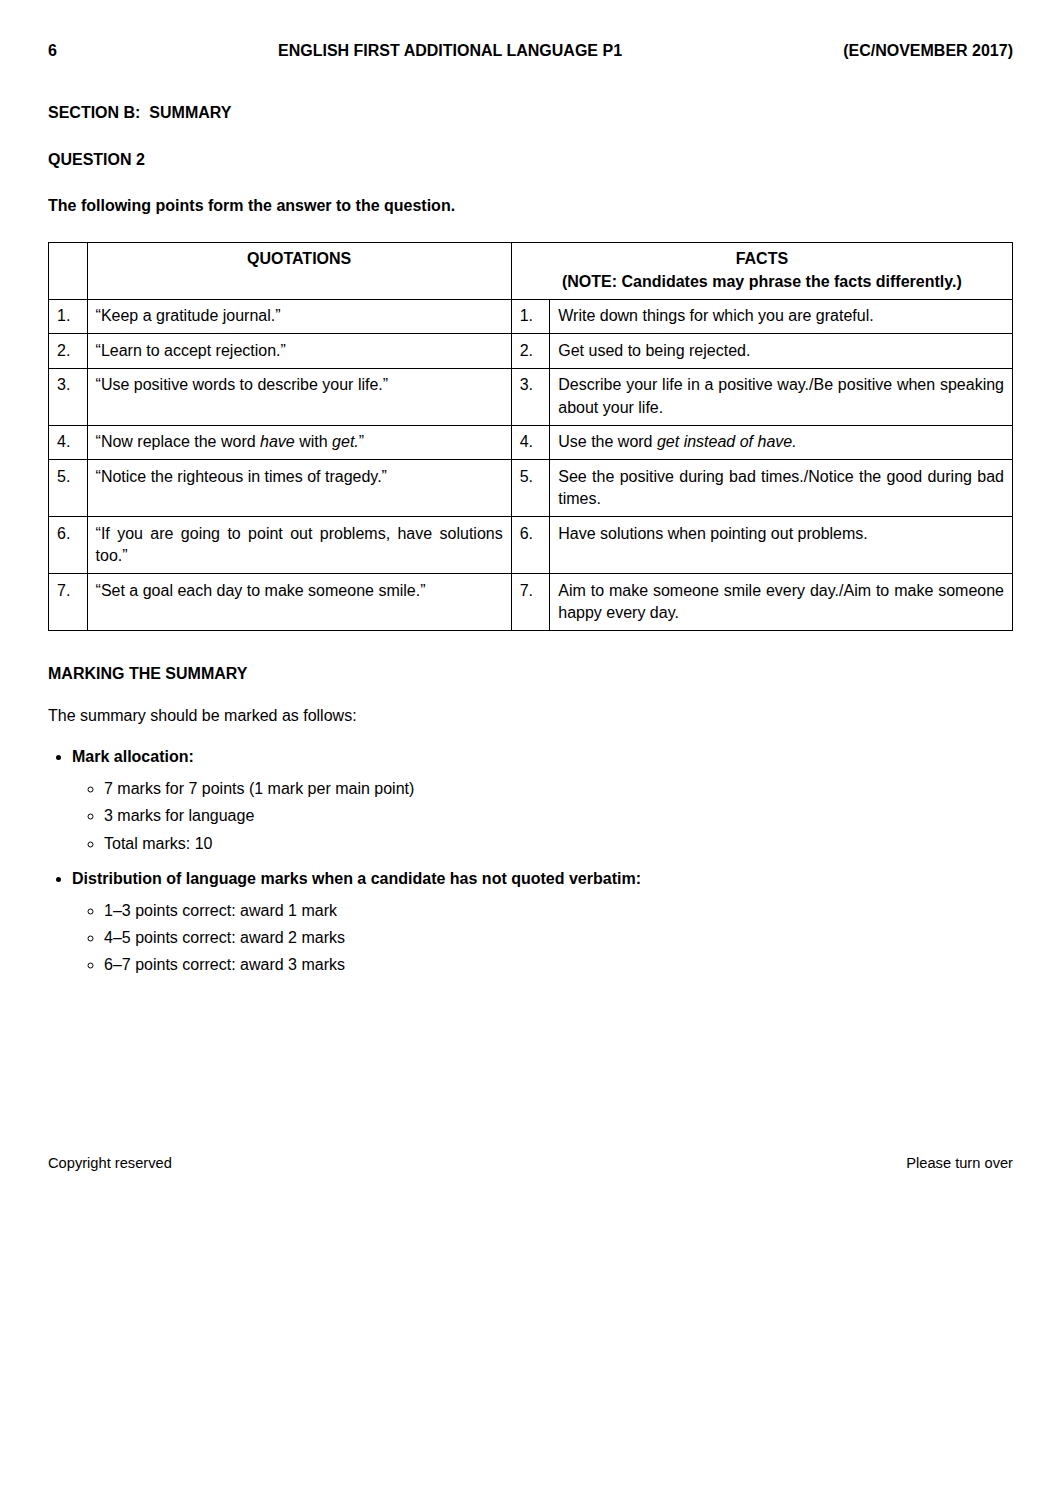6 ENGLISH FIRST ADDITIONAL LANGUAGE P1 (EC/NOVEMBER 2017)
SECTION B: SUMMARY
QUESTION 2
The following points form the answer to the question.
| | QUOTATIONS | FACTS (NOTE: Candidates may phrase the facts differently.) |
| --- | --- | --- |
| 1. | “Keep a gratitude journal.” | 1. | Write down things for which you are grateful. |
| 2. | “Learn to accept rejection.” | 2. | Get used to being rejected. |
| 3. | “Use positive words to describe your life.” | 3. | Describe your life in a positive way./Be positive when speaking about your life. |
| 4. | “Now replace the word have with get. ” | 4. | Use the word get instead of have. |
| 5. | “Notice the righteous in times of tragedy.” | 5. | See the positive during bad times./Notice the good during bad times. |
| 6. | “If you are going to point out problems, have solutions too.” | 6. | Have solutions when pointing out problems. |
| 7. | “Set a goal each day to make someone smile.” | 7. | Aim to make someone smile every day./Aim to make someone happy every day. |
MARKING THE SUMMARY
The summary should be marked as follows:
Mark allocation:
7 marks for 7 points (1 mark per main point)
3 marks for language
Total marks: 10
Distribution of language marks when a candidate has not quoted verbatim:
1–3 points correct: award 1 mark
4–5 points correct: award 2 marks
6–7 points correct: award 3 marks
Copyright reserved Please turn over